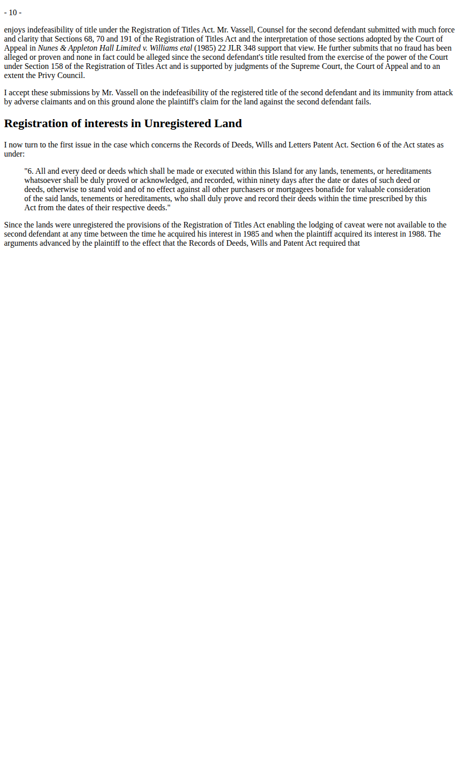- 10 -
enjoys indefeasibility of title under the Registration of Titles Act. Mr. Vassell, Counsel for the second defendant submitted with much force and clarity that Sections 68, 70 and 191 of the Registration of Titles Act and the interpretation of those sections adopted by the Court of Appeal in Nunes & Appleton Hall Limited v. Williams etal (1985) 22 JLR 348 support that view. He further submits that no fraud has been alleged or proven and none in fact could be alleged since the second defendant's title resulted from the exercise of the power of the Court under Section 158 of the Registration of Titles Act and is supported by judgments of the Supreme Court, the Court of Appeal and to an extent the Privy Council.
I accept these submissions by Mr. Vassell on the indefeasibility of the registered title of the second defendant and its immunity from attack by adverse claimants and on this ground alone the plaintiff's claim for the land against the second defendant fails.
Registration of interests in Unregistered Land
I now turn to the first issue in the case which concerns the Records of Deeds, Wills and Letters Patent Act. Section 6 of the Act states as under:
"6. All and every deed or deeds which shall be made or executed within this Island for any lands, tenements, or hereditaments whatsoever shall be duly proved or acknowledged, and recorded, within ninety days after the date or dates of such deed or deeds, otherwise to stand void and of no effect against all other purchasers or mortgagees bonafide for valuable consideration of the said lands, tenements or hereditaments, who shall duly prove and record their deeds within the time prescribed by this Act from the dates of their respective deeds."
Since the lands were unregistered the provisions of the Registration of Titles Act enabling the lodging of caveat were not available to the second defendant at any time between the time he acquired his interest in 1985 and when the plaintiff acquired its interest in 1988. The arguments advanced by the plaintiff to the effect that the Records of Deeds, Wills and Patent Act required that